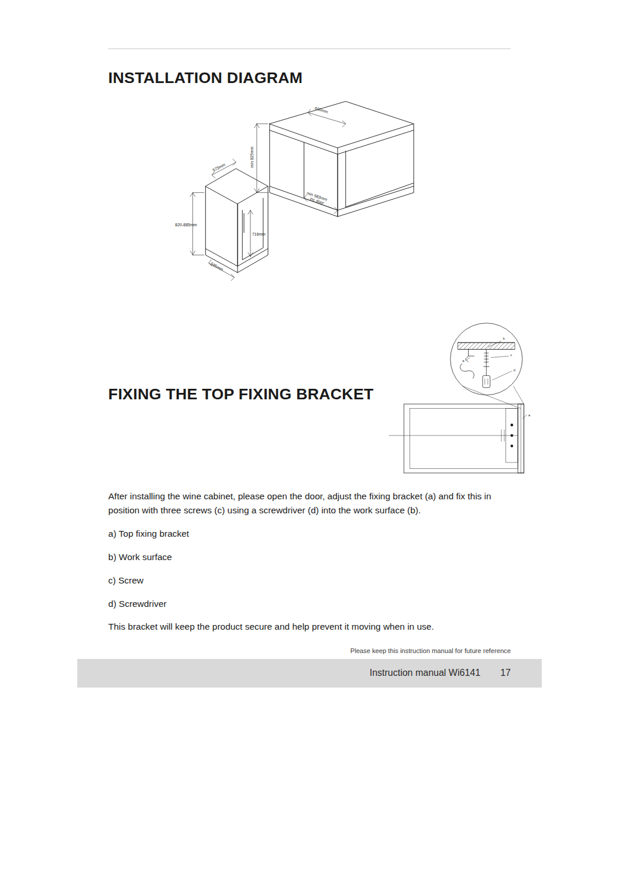INSTALLATION DIAGRAM
min 825mm 600mm min 583mm inc door 573mm 820-885mm 716mm 595mm
FIXING THE TOP FIXING BRACKET
a b c d a
After installing the wine cabinet, please open the door, adjust the fixing bracket (a) and fix this in position with three screws (c) using a screwdriver (d) into the work surface (b).
a) Top fixing bracket
b) Work surface
c) Screw
d) Screwdriver
This bracket will keep the product secure and help prevent it moving when in use.
Please keep this instruction manual for future reference
Instruction manual Wi6141 17